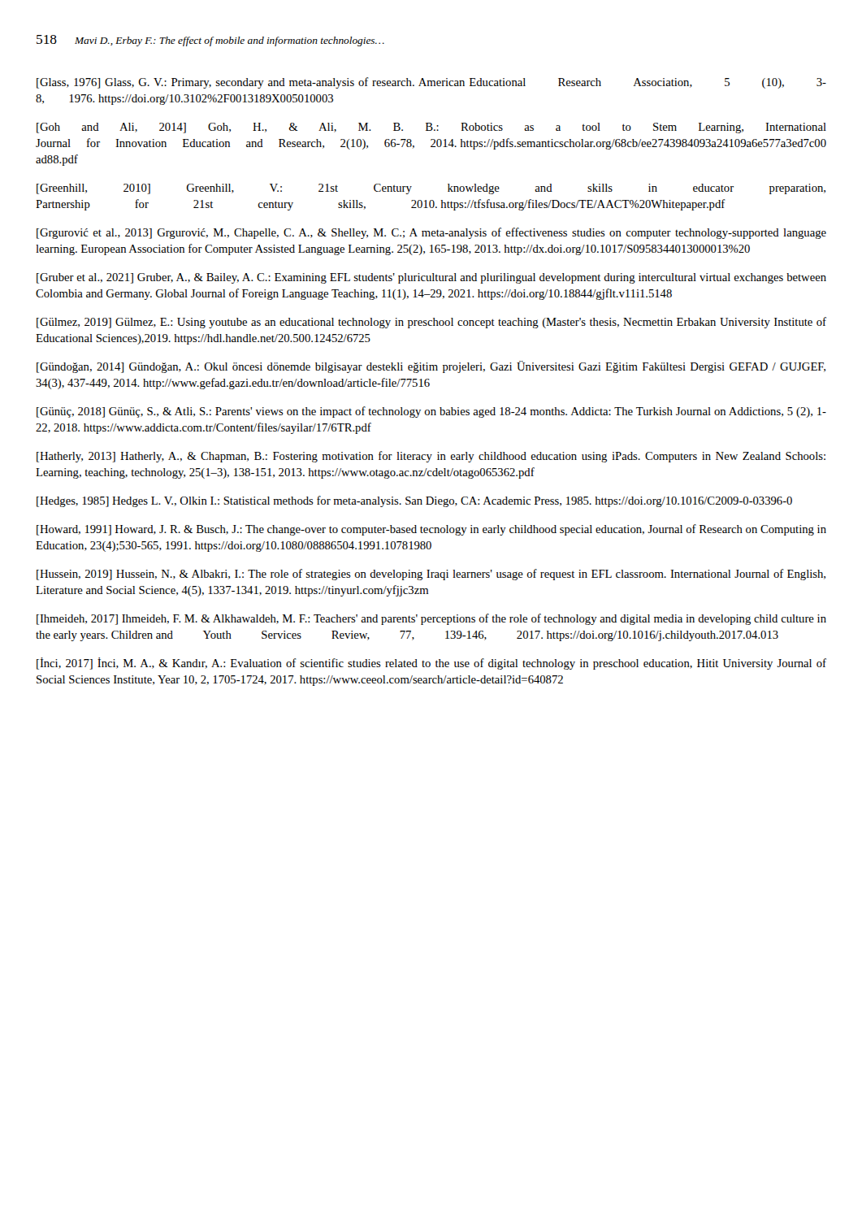518 Mavi D., Erbay F.: The effect of mobile and information technologies…
[Glass, 1976] Glass, G. V.: Primary, secondary and meta-analysis of research. American Educational Research Association, 5 (10), 3-8, 1976. https://doi.org/10.3102%2F0013189X005010003
[Goh and Ali, 2014] Goh, H., & Ali, M. B. B.: Robotics as a tool to Stem Learning, International Journal for Innovation Education and Research, 2(10), 66-78, 2014. https://pdfs.semanticscholar.org/68cb/ee2743984093a24109a6e577a3ed7c00ad88.pdf
[Greenhill, 2010] Greenhill, V.: 21st Century knowledge and skills in educator preparation, Partnership for 21st century skills, 2010. https://tfsfusa.org/files/Docs/TE/AACT%20Whitepaper.pdf
[Grgurović et al., 2013] Grgurović, M., Chapelle, C. A., & Shelley, M. C.; A meta-analysis of effectiveness studies on computer technology-supported language learning. European Association for Computer Assisted Language Learning. 25(2), 165-198, 2013. http://dx.doi.org/10.1017/S0958344013000013%20
[Gruber et al., 2021] Gruber, A., & Bailey, A. C.: Examining EFL students' pluricultural and plurilingual development during intercultural virtual exchanges between Colombia and Germany. Global Journal of Foreign Language Teaching, 11(1), 14–29, 2021. https://doi.org/10.18844/gjflt.v11i1.5148
[Gülmez, 2019] Gülmez, E.: Using youtube as an educational technology in preschool concept teaching (Master's thesis, Necmettin Erbakan University Institute of Educational Sciences),2019. https://hdl.handle.net/20.500.12452/6725
[Gündoğan, 2014] Gündoğan, A.: Okul öncesi dönemde bilgisayar destekli eğitim projeleri, Gazi Üniversitesi Gazi Eğitim Fakültesi Dergisi GEFAD / GUJGEF, 34(3), 437-449, 2014. http://www.gefad.gazi.edu.tr/en/download/article-file/77516
[Günüç, 2018] Günüç, S., & Atli, S.: Parents' views on the impact of technology on babies aged 18-24 months. Addicta: The Turkish Journal on Addictions, 5 (2), 1-22, 2018. https://www.addicta.com.tr/Content/files/sayilar/17/6TR.pdf
[Hatherly, 2013] Hatherly, A., & Chapman, B.: Fostering motivation for literacy in early childhood education using iPads. Computers in New Zealand Schools: Learning, teaching, technology, 25(1–3), 138-151, 2013. https://www.otago.ac.nz/cdelt/otago065362.pdf
[Hedges, 1985] Hedges L. V., Olkin I.: Statistical methods for meta-analysis. San Diego, CA: Academic Press, 1985. https://doi.org/10.1016/C2009-0-03396-0
[Howard, 1991] Howard, J. R. & Busch, J.: The change-over to computer-based tecnology in early childhood special education, Journal of Research on Computing in Education, 23(4);530-565, 1991. https://doi.org/10.1080/08886504.1991.10781980
[Hussein, 2019] Hussein, N., & Albakri, I.: The role of strategies on developing Iraqi learners' usage of request in EFL classroom. International Journal of English, Literature and Social Science, 4(5), 1337-1341, 2019. https://tinyurl.com/yfjjc3zm
[Ihmeideh, 2017] Ihmeideh, F. M. & Alkhawaldeh, M. F.: Teachers' and parents' perceptions of the role of technology and digital media in developing child culture in the early years. Children and Youth Services Review, 77, 139-146, 2017. https://doi.org/10.1016/j.childyouth.2017.04.013
[İnci, 2017] İnci, M. A., & Kandır, A.: Evaluation of scientific studies related to the use of digital technology in preschool education, Hitit University Journal of Social Sciences Institute, Year 10, 2, 1705-1724, 2017. https://www.ceeol.com/search/article-detail?id=640872